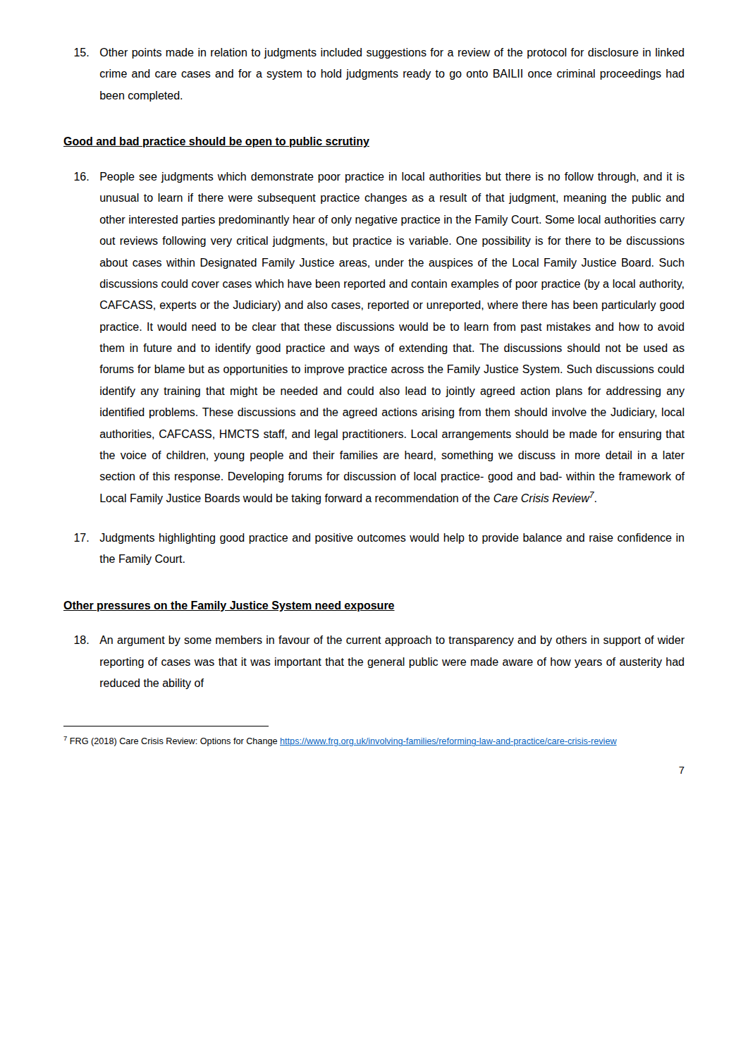Other points made in relation to judgments included suggestions for a review of the protocol for disclosure in linked crime and care cases and for a system to hold judgments ready to go onto BAILII once criminal proceedings had been completed.
Good and bad practice should be open to public scrutiny
People see judgments which demonstrate poor practice in local authorities but there is no follow through, and it is unusual to learn if there were subsequent practice changes as a result of that judgment, meaning the public and other interested parties predominantly hear of only negative practice in the Family Court. Some local authorities carry out reviews following very critical judgments, but practice is variable. One possibility is for there to be discussions about cases within Designated Family Justice areas, under the auspices of the Local Family Justice Board. Such discussions could cover cases which have been reported and contain examples of poor practice (by a local authority, CAFCASS, experts or the Judiciary) and also cases, reported or unreported, where there has been particularly good practice. It would need to be clear that these discussions would be to learn from past mistakes and how to avoid them in future and to identify good practice and ways of extending that. The discussions should not be used as forums for blame but as opportunities to improve practice across the Family Justice System. Such discussions could identify any training that might be needed and could also lead to jointly agreed action plans for addressing any identified problems. These discussions and the agreed actions arising from them should involve the Judiciary, local authorities, CAFCASS, HMCTS staff, and legal practitioners. Local arrangements should be made for ensuring that the voice of children, young people and their families are heard, something we discuss in more detail in a later section of this response. Developing forums for discussion of local practice- good and bad- within the framework of Local Family Justice Boards would be taking forward a recommendation of the Care Crisis Review7.
Judgments highlighting good practice and positive outcomes would help to provide balance and raise confidence in the Family Court.
Other pressures on the Family Justice System need exposure
An argument by some members in favour of the current approach to transparency and by others in support of wider reporting of cases was that it was important that the general public were made aware of how years of austerity had reduced the ability of
7 FRG (2018) Care Crisis Review: Options for Change https://www.frg.org.uk/involving-families/reforming-law-and-practice/care-crisis-review
7